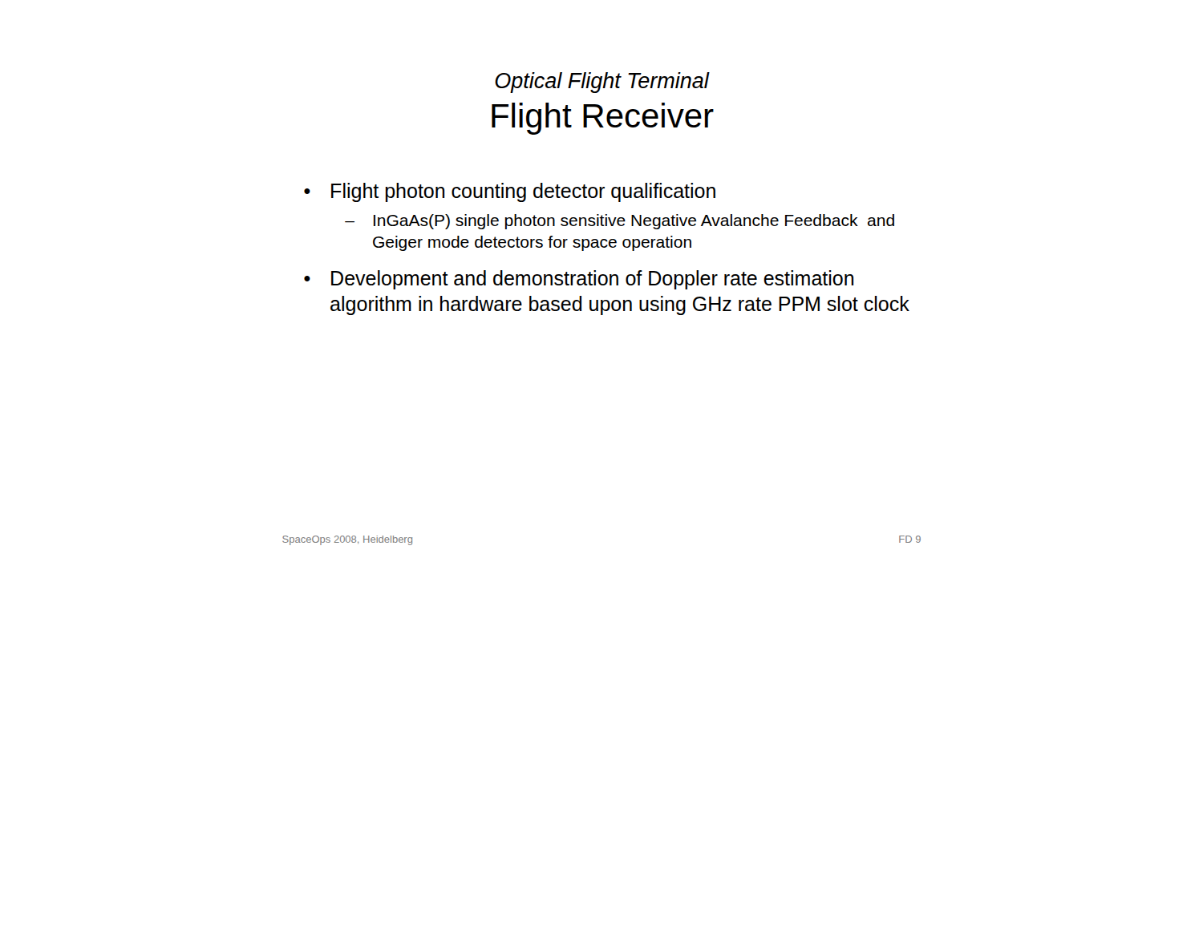Optical Flight Terminal
Flight Receiver
•Flight photon counting detector qualification
–InGaAs(P) single photon sensitive Negative Avalanche Feedback and Geiger mode detectors for space operation
•Development and demonstration of Doppler rate estimation algorithm in hardware based upon using GHz rate PPM slot clock
SpaceOps 2008, Heidelberg FD 9